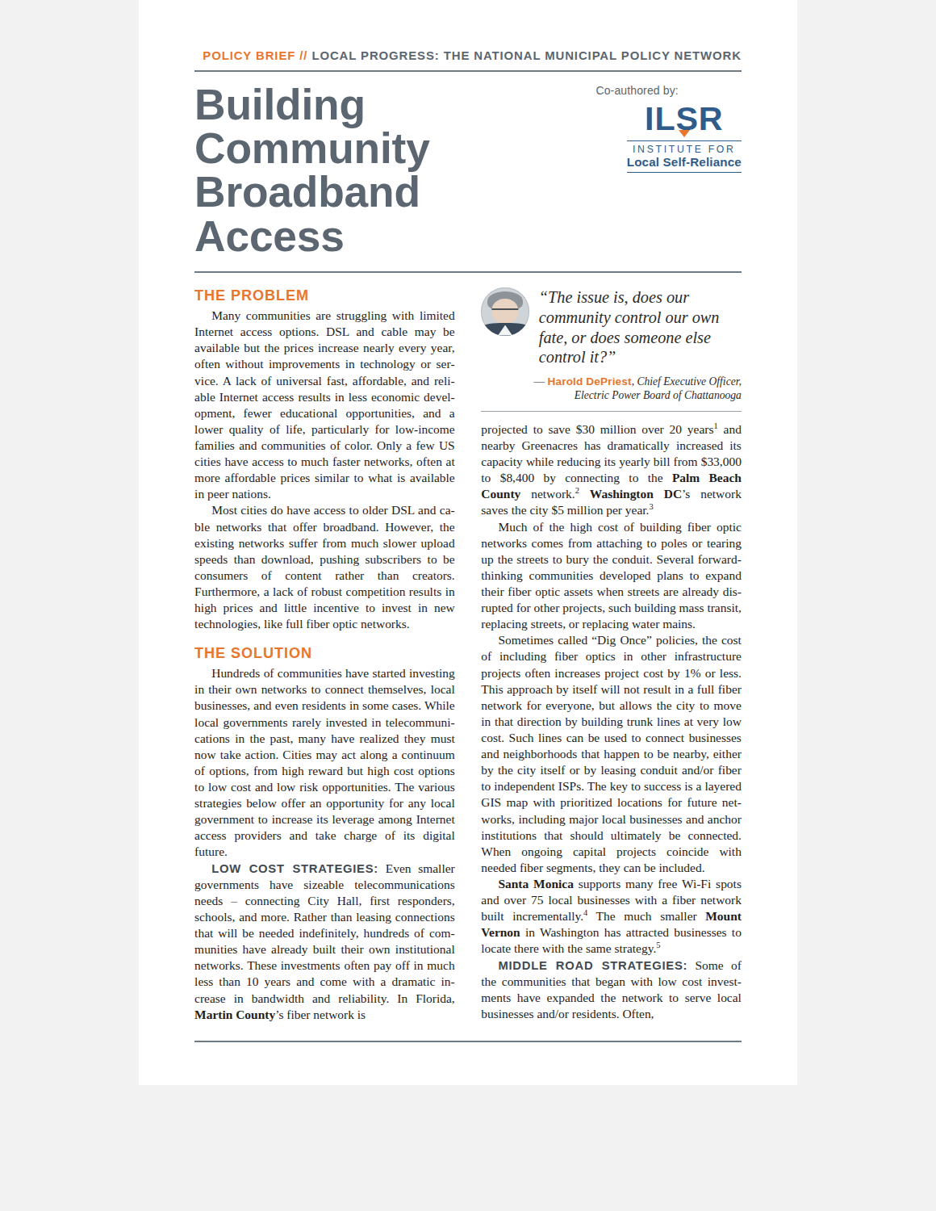POLICY BRIEF // LOCAL PROGRESS: THE NATIONAL MUNICIPAL POLICY NETWORK
Building Community
Broadband Access
Co-authored by:
ILSR
INSTITUTE FOR
Local Self-Reliance
The Problem
Many communities are struggling with limited Internet access options. DSL and cable may be available but the prices increase nearly every year, often without improvements in technology or service. A lack of universal fast, affordable, and reliable Internet access results in less economic development, fewer educational opportunities, and a lower quality of life, particularly for low-income families and communities of color. Only a few US cities have access to much faster networks, often at more affordable prices similar to what is available in peer nations.
Most cities do have access to older DSL and cable networks that offer broadband. However, the existing networks suffer from much slower upload speeds than download, pushing subscribers to be consumers of content rather than creators. Furthermore, a lack of robust competition results in high prices and little incentive to invest in new technologies, like full fiber optic networks.
The Solution
Hundreds of communities have started investing in their own networks to connect themselves, local businesses, and even residents in some cases. While local governments rarely invested in telecommunications in the past, many have realized they must now take action. Cities may act along a continuum of options, from high reward but high cost options to low cost and low risk opportunities. The various strategies below offer an opportunity for any local government to increase its leverage among Internet access providers and take charge of its digital future.
Low Cost Strategies: Even smaller governments have sizeable telecommunications needs – connecting City Hall, first responders, schools, and more. Rather than leasing connections that will be needed indefinitely, hundreds of communities have already built their own institutional networks. These investments often pay off in much less than 10 years and come with a dramatic increase in bandwidth and reliability. In Florida, Martin County’s fiber network is
“The issue is, does our community control our own fate, or does someone else control it?”
— Harold DePriest, Chief Executive Officer,
Electric Power Board of Chattanooga
projected to save $30 million over 20 years1 and nearby Greenacres has dramatically increased its capacity while reducing its yearly bill from $33,000 to $8,400 by connecting to the Palm Beach County network.2 Washington DC’s network saves the city $5 million per year.3
Much of the high cost of building fiber optic networks comes from attaching to poles or tearing up the streets to bury the conduit. Several forward-thinking communities developed plans to expand their fiber optic assets when streets are already disrupted for other projects, such building mass transit, replacing streets, or replacing water mains.
Sometimes called “Dig Once” policies, the cost of including fiber optics in other infrastructure projects often increases project cost by 1% or less. This approach by itself will not result in a full fiber network for everyone, but allows the city to move in that direction by building trunk lines at very low cost. Such lines can be used to connect businesses and neighborhoods that happen to be nearby, either by the city itself or by leasing conduit and/or fiber to independent ISPs. The key to success is a layered GIS map with prioritized locations for future networks, including major local businesses and anchor institutions that should ultimately be connected. When ongoing capital projects coincide with needed fiber segments, they can be included.
Santa Monica supports many free Wi-Fi spots and over 75 local businesses with a fiber network built incrementally.4 The much smaller Mount Vernon in Washington has attracted businesses to locate there with the same strategy.5
Middle Road Strategies: Some of the communities that began with low cost investments have expanded the network to serve local businesses and/or residents. Often,